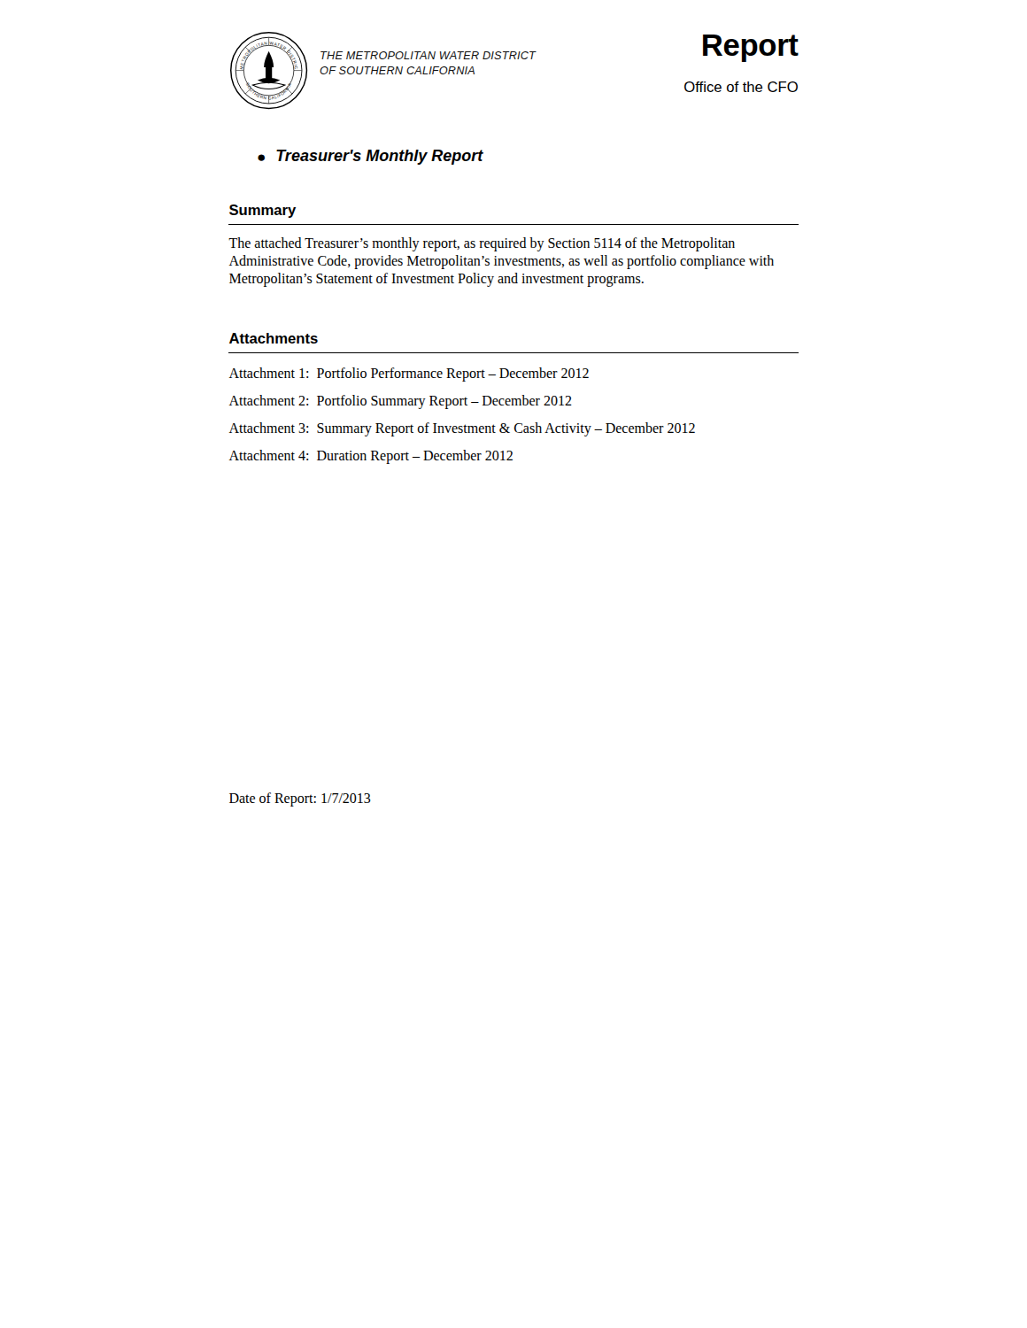THE METROPOLITAN WATER DISTRICT OF SOUTHERN CALIFORNIA
THE METROPOLITAN WATER DISTRICT
OF SOUTHERN CALIFORNIA
Report
Office of the CFO
●Treasurer's Monthly Report
Summary
The attached Treasurer’s monthly report, as required by Section 5114 of the Metropolitan Administrative Code, provides Metropolitan’s investments, as well as portfolio compliance with Metropolitan’s Statement of Investment Policy and investment programs.
Attachments
Attachment 1: Portfolio Performance Report – December 2012
Attachment 2: Portfolio Summary Report – December 2012
Attachment 3: Summary Report of Investment & Cash Activity – December 2012
Attachment 4: Duration Report – December 2012
Date of Report: 1/7/2013